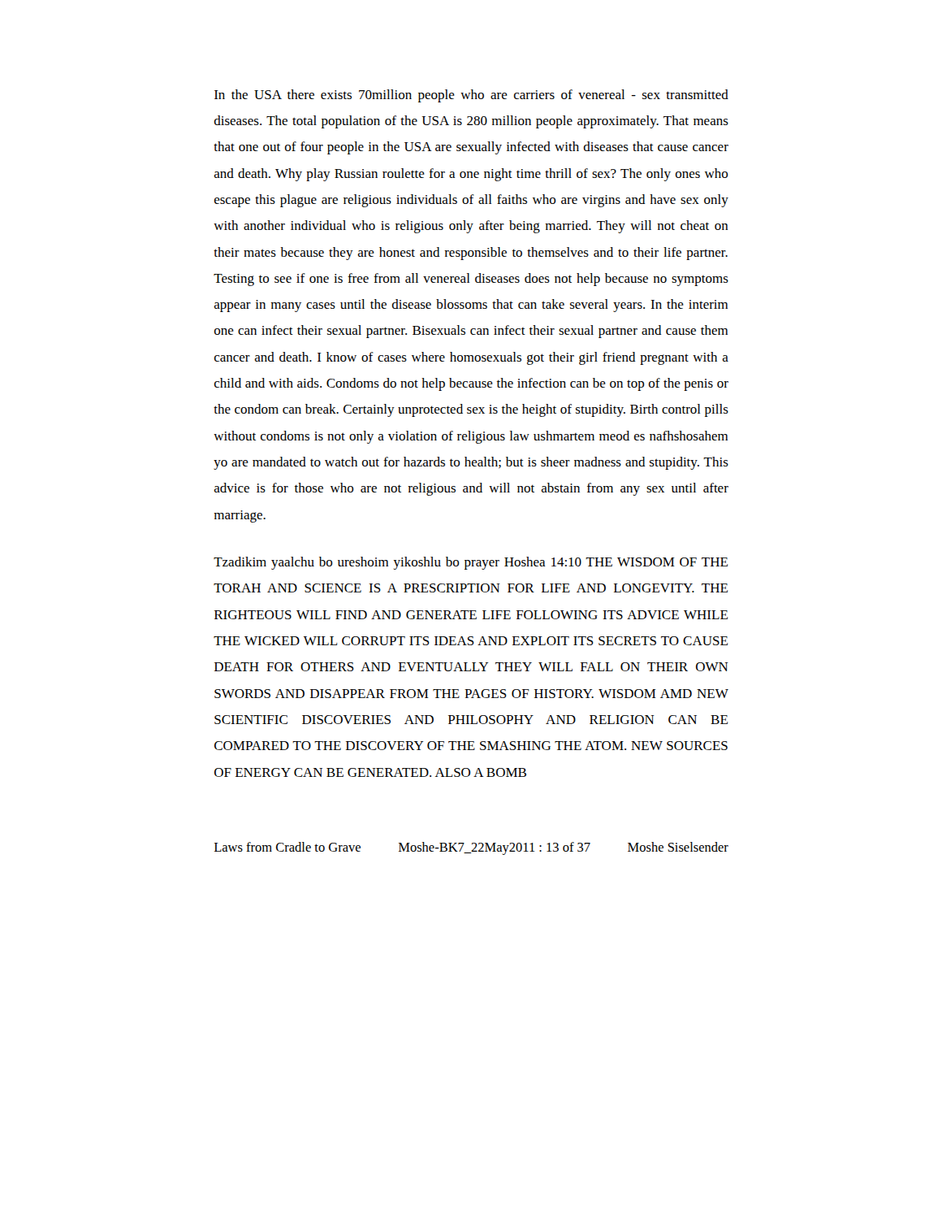In the USA there exists 70million people who are carriers of venereal - sex transmitted diseases. The total population of the USA is 280 million people approximately. That means that one out of four people in the USA are sexually infected with diseases that cause cancer and death. Why play Russian roulette for a one night time thrill of sex? The only ones who escape this plague are religious individuals of all faiths who are virgins and have sex only with another individual who is religious only after being married. They will not cheat on their mates because they are honest and responsible to themselves and to their life partner. Testing to see if one is free from all venereal diseases does not help because no symptoms appear in many cases until the disease blossoms that can take several years. In the interim one can infect their sexual partner. Bisexuals can infect their sexual partner and cause them cancer and death. I know of cases where homosexuals got their girl friend pregnant with a child and with aids. Condoms do not help because the infection can be on top of the penis or the condom can break. Certainly unprotected sex is the height of stupidity. Birth control pills without condoms is not only a violation of religious law ushmartem meod es nafhshosahem yo are mandated to watch out for hazards to health; but is sheer madness and stupidity. This advice is for those who are not religious and will not abstain from any sex until after marriage.
Tzadikim yaalchu bo ureshoim yikoshlu bo prayer Hoshea 14:10 THE WISDOM OF THE TORAH AND SCIENCE IS A PRESCRIPTION FOR LIFE AND LONGEVITY. THE RIGHTEOUS WILL FIND AND GENERATE LIFE FOLLOWING ITS ADVICE WHILE THE WICKED WILL CORRUPT ITS IDEAS AND EXPLOIT ITS SECRETS TO CAUSE DEATH FOR OTHERS AND EVENTUALLY THEY WILL FALL ON THEIR OWN SWORDS AND DISAPPEAR FROM THE PAGES OF HISTORY. WISDOM AMD NEW SCIENTIFIC DISCOVERIES AND PHILOSOPHY AND RELIGION CAN BE COMPARED TO THE DISCOVERY OF THE SMASHING THE ATOM. NEW SOURCES OF ENERGY CAN BE GENERATED. ALSO A BOMB
Laws from Cradle to Grave
Moshe-BK7_22May2011 : 13 of 37
Moshe Siselsender